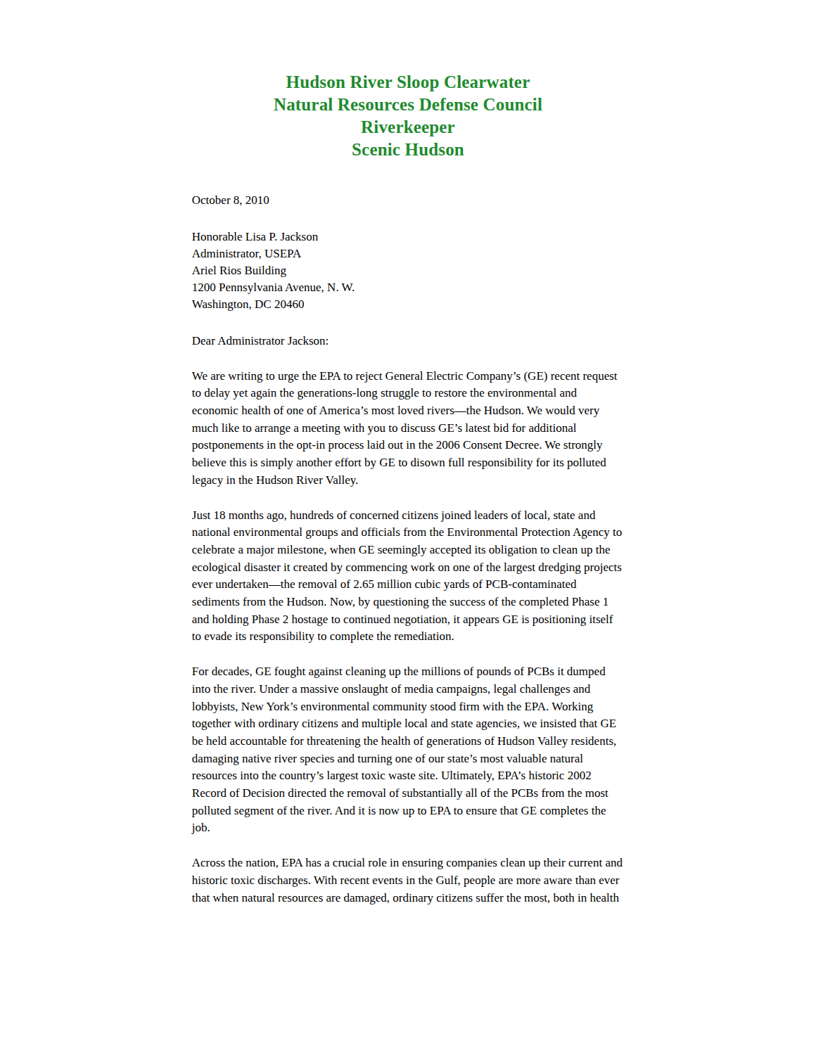Hudson River Sloop Clearwater Natural Resources Defense Council Riverkeeper Scenic Hudson
October 8, 2010
Honorable Lisa P. Jackson
Administrator, USEPA
Ariel Rios Building
1200 Pennsylvania Avenue, N. W.
Washington, DC 20460
Dear Administrator Jackson:
We are writing to urge the EPA to reject General Electric Company’s (GE) recent request to delay yet again the generations-long struggle to restore the environmental and economic health of one of America’s most loved rivers—the Hudson. We would very much like to arrange a meeting with you to discuss GE’s latest bid for additional postponements in the opt-in process laid out in the 2006 Consent Decree. We strongly believe this is simply another effort by GE to disown full responsibility for its polluted legacy in the Hudson River Valley.
Just 18 months ago, hundreds of concerned citizens joined leaders of local, state and national environmental groups and officials from the Environmental Protection Agency to celebrate a major milestone, when GE seemingly accepted its obligation to clean up the ecological disaster it created by commencing work on one of the largest dredging projects ever undertaken—the removal of 2.65 million cubic yards of PCB-contaminated sediments from the Hudson. Now, by questioning the success of the completed Phase 1 and holding Phase 2 hostage to continued negotiation, it appears GE is positioning itself to evade its responsibility to complete the remediation.
For decades, GE fought against cleaning up the millions of pounds of PCBs it dumped into the river. Under a massive onslaught of media campaigns, legal challenges and lobbyists, New York’s environmental community stood firm with the EPA. Working together with ordinary citizens and multiple local and state agencies, we insisted that GE be held accountable for threatening the health of generations of Hudson Valley residents, damaging native river species and turning one of our state’s most valuable natural resources into the country’s largest toxic waste site. Ultimately, EPA’s historic 2002 Record of Decision directed the removal of substantially all of the PCBs from the most polluted segment of the river. And it is now up to EPA to ensure that GE completes the job.
Across the nation, EPA has a crucial role in ensuring companies clean up their current and historic toxic discharges. With recent events in the Gulf, people are more aware than ever that when natural resources are damaged, ordinary citizens suffer the most, both in health